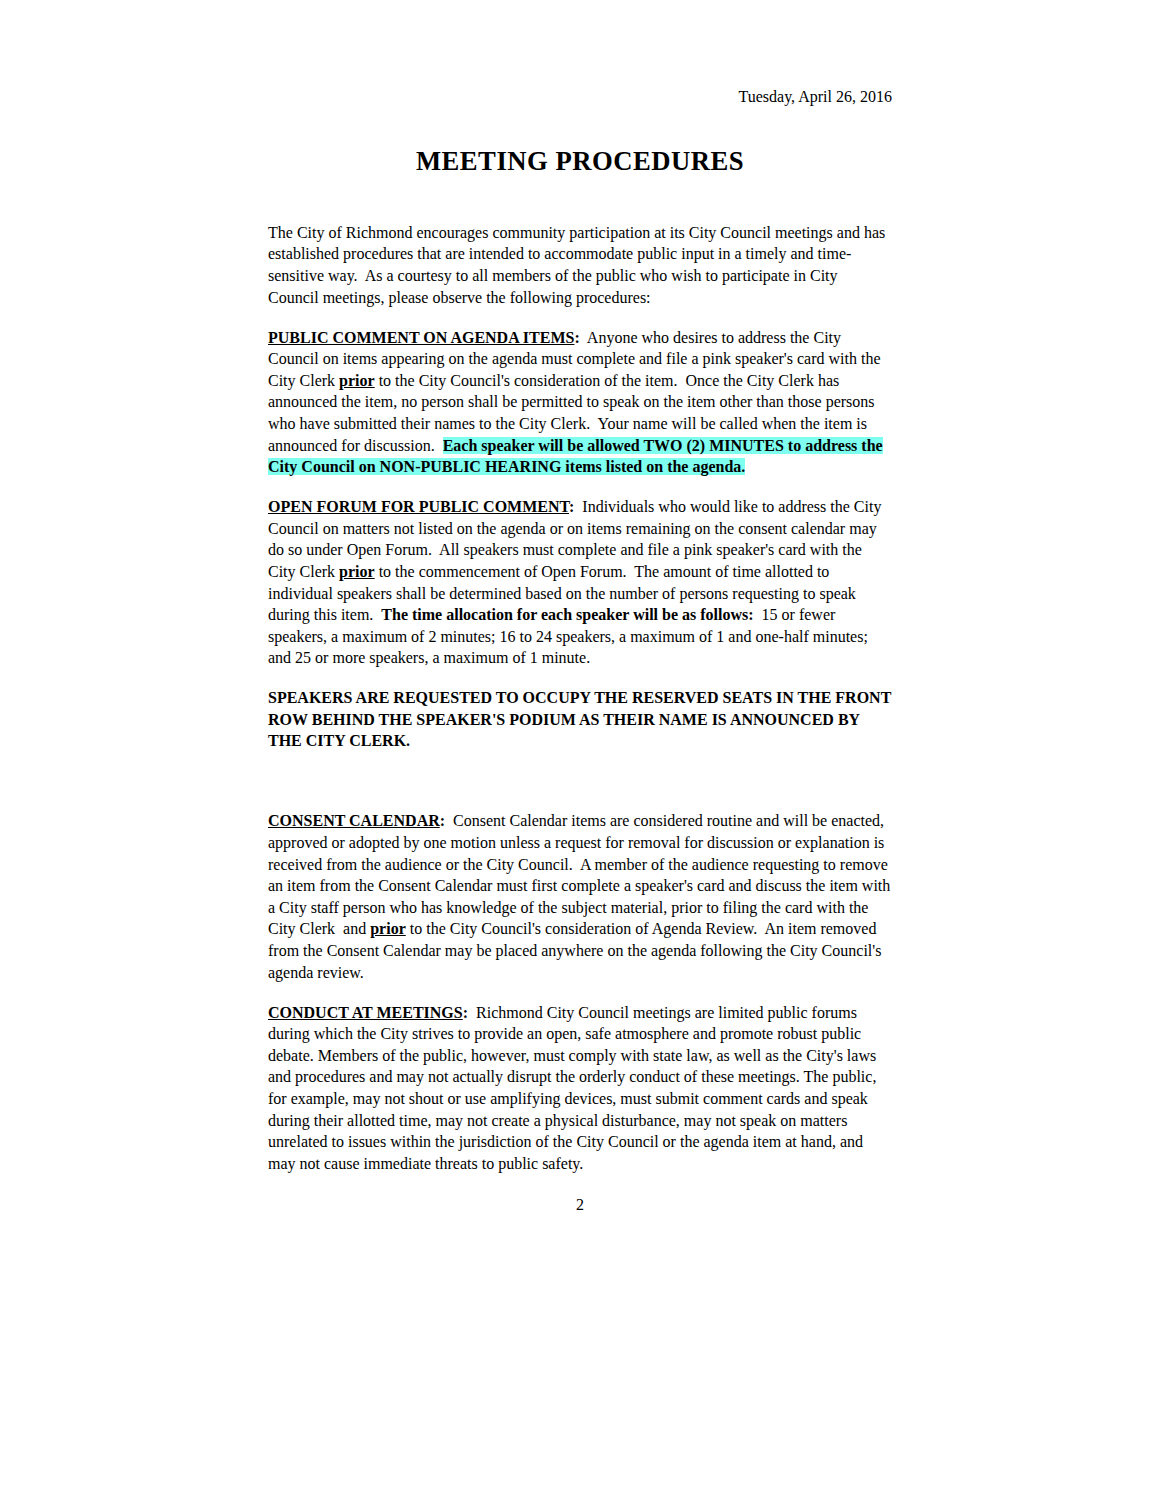Tuesday, April 26, 2016
MEETING PROCEDURES
The City of Richmond encourages community participation at its City Council meetings and has established procedures that are intended to accommodate public input in a timely and time-sensitive way. As a courtesy to all members of the public who wish to participate in City Council meetings, please observe the following procedures:
PUBLIC COMMENT ON AGENDA ITEMS: Anyone who desires to address the City Council on items appearing on the agenda must complete and file a pink speaker's card with the City Clerk prior to the City Council's consideration of the item. Once the City Clerk has announced the item, no person shall be permitted to speak on the item other than those persons who have submitted their names to the City Clerk. Your name will be called when the item is announced for discussion. Each speaker will be allowed TWO (2) MINUTES to address the City Council on NON-PUBLIC HEARING items listed on the agenda.
OPEN FORUM FOR PUBLIC COMMENT: Individuals who would like to address the City Council on matters not listed on the agenda or on items remaining on the consent calendar may do so under Open Forum. All speakers must complete and file a pink speaker's card with the City Clerk prior to the commencement of Open Forum. The amount of time allotted to individual speakers shall be determined based on the number of persons requesting to speak during this item. The time allocation for each speaker will be as follows: 15 or fewer speakers, a maximum of 2 minutes; 16 to 24 speakers, a maximum of 1 and one-half minutes; and 25 or more speakers, a maximum of 1 minute.
SPEAKERS ARE REQUESTED TO OCCUPY THE RESERVED SEATS IN THE FRONT ROW BEHIND THE SPEAKER'S PODIUM AS THEIR NAME IS ANNOUNCED BY THE CITY CLERK.
CONSENT CALENDAR: Consent Calendar items are considered routine and will be enacted, approved or adopted by one motion unless a request for removal for discussion or explanation is received from the audience or the City Council. A member of the audience requesting to remove an item from the Consent Calendar must first complete a speaker's card and discuss the item with a City staff person who has knowledge of the subject material, prior to filing the card with the City Clerk and prior to the City Council's consideration of Agenda Review. An item removed from the Consent Calendar may be placed anywhere on the agenda following the City Council's agenda review.
CONDUCT AT MEETINGS: Richmond City Council meetings are limited public forums during which the City strives to provide an open, safe atmosphere and promote robust public debate. Members of the public, however, must comply with state law, as well as the City's laws and procedures and may not actually disrupt the orderly conduct of these meetings. The public, for example, may not shout or use amplifying devices, must submit comment cards and speak during their allotted time, may not create a physical disturbance, may not speak on matters unrelated to issues within the jurisdiction of the City Council or the agenda item at hand, and may not cause immediate threats to public safety.
2